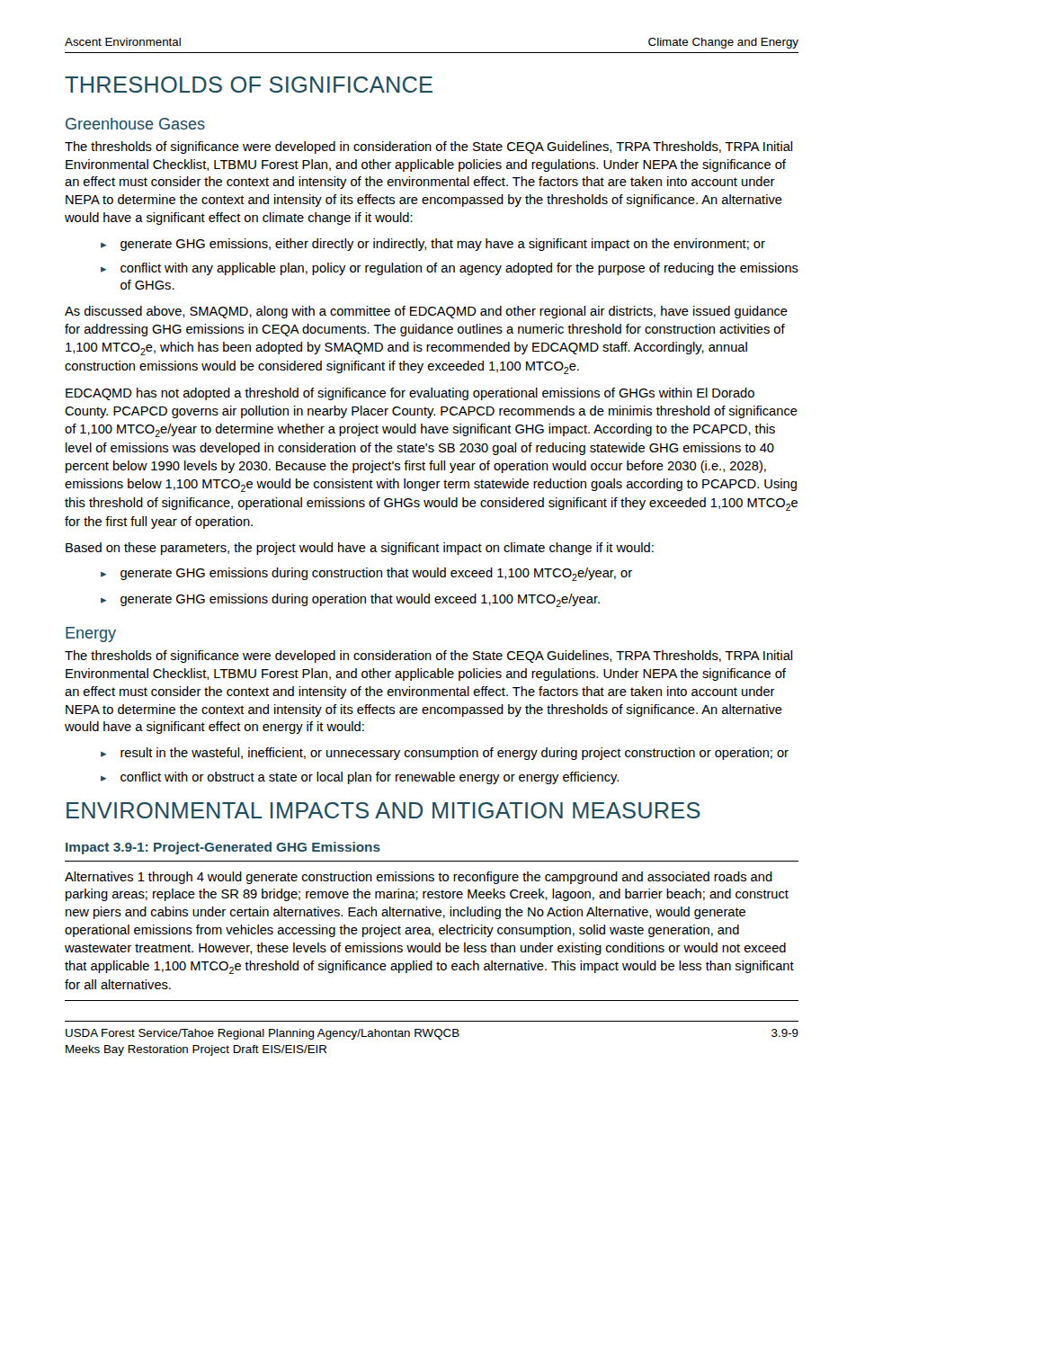Ascent Environmental
Climate Change and Energy
THRESHOLDS OF SIGNIFICANCE
Greenhouse Gases
The thresholds of significance were developed in consideration of the State CEQA Guidelines, TRPA Thresholds, TRPA Initial Environmental Checklist, LTBMU Forest Plan, and other applicable policies and regulations. Under NEPA the significance of an effect must consider the context and intensity of the environmental effect. The factors that are taken into account under NEPA to determine the context and intensity of its effects are encompassed by the thresholds of significance. An alternative would have a significant effect on climate change if it would:
generate GHG emissions, either directly or indirectly, that may have a significant impact on the environment; or
conflict with any applicable plan, policy or regulation of an agency adopted for the purpose of reducing the emissions of GHGs.
As discussed above, SMAQMD, along with a committee of EDCAQMD and other regional air districts, have issued guidance for addressing GHG emissions in CEQA documents. The guidance outlines a numeric threshold for construction activities of 1,100 MTCO2e, which has been adopted by SMAQMD and is recommended by EDCAQMD staff. Accordingly, annual construction emissions would be considered significant if they exceeded 1,100 MTCO2e.
EDCAQMD has not adopted a threshold of significance for evaluating operational emissions of GHGs within El Dorado County. PCAPCD governs air pollution in nearby Placer County. PCAPCD recommends a de minimis threshold of significance of 1,100 MTCO2e/year to determine whether a project would have significant GHG impact. According to the PCAPCD, this level of emissions was developed in consideration of the state's SB 2030 goal of reducing statewide GHG emissions to 40 percent below 1990 levels by 2030. Because the project's first full year of operation would occur before 2030 (i.e., 2028), emissions below 1,100 MTCO2e would be consistent with longer term statewide reduction goals according to PCAPCD. Using this threshold of significance, operational emissions of GHGs would be considered significant if they exceeded 1,100 MTCO2e for the first full year of operation.
Based on these parameters, the project would have a significant impact on climate change if it would:
generate GHG emissions during construction that would exceed 1,100 MTCO2e/year, or
generate GHG emissions during operation that would exceed 1,100 MTCO2e/year.
Energy
The thresholds of significance were developed in consideration of the State CEQA Guidelines, TRPA Thresholds, TRPA Initial Environmental Checklist, LTBMU Forest Plan, and other applicable policies and regulations. Under NEPA the significance of an effect must consider the context and intensity of the environmental effect. The factors that are taken into account under NEPA to determine the context and intensity of its effects are encompassed by the thresholds of significance. An alternative would have a significant effect on energy if it would:
result in the wasteful, inefficient, or unnecessary consumption of energy during project construction or operation; or
conflict with or obstruct a state or local plan for renewable energy or energy efficiency.
ENVIRONMENTAL IMPACTS AND MITIGATION MEASURES
Impact 3.9-1: Project-Generated GHG Emissions
Alternatives 1 through 4 would generate construction emissions to reconfigure the campground and associated roads and parking areas; replace the SR 89 bridge; remove the marina; restore Meeks Creek, lagoon, and barrier beach; and construct new piers and cabins under certain alternatives. Each alternative, including the No Action Alternative, would generate operational emissions from vehicles accessing the project area, electricity consumption, solid waste generation, and wastewater treatment. However, these levels of emissions would be less than under existing conditions or would not exceed that applicable 1,100 MTCO2e threshold of significance applied to each alternative. This impact would be less than significant for all alternatives.
USDA Forest Service/Tahoe Regional Planning Agency/Lahontan RWQCB
Meeks Bay Restoration Project Draft EIS/EIS/EIR
3.9-9